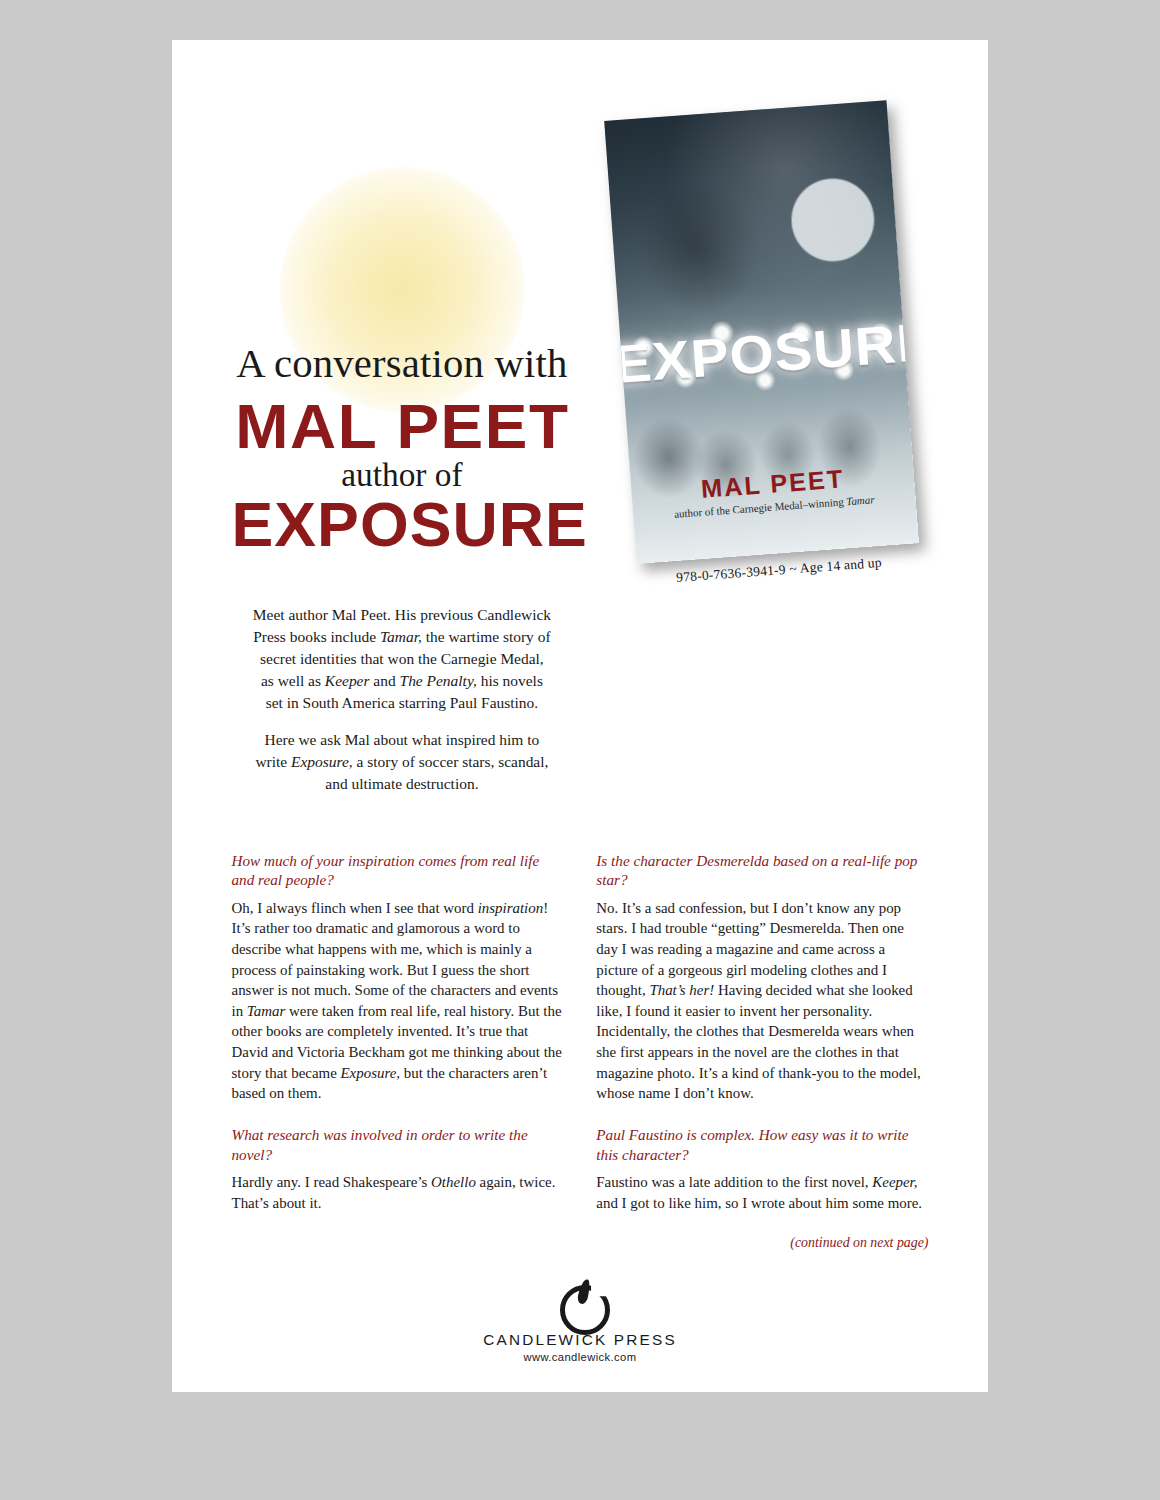A conversation with
MAL PEET
author of
EXPOSURE
Meet author Mal Peet. His previous Candlewick Press books include Tamar, the wartime story of secret identities that won the Carnegie Medal, as well as Keeper and The Penalty, his novels set in South America starring Paul Faustino.
Here we ask Mal about what inspired him to write Exposure, a story of soccer stars, scandal, and ultimate destruction.
EXPOSURE
MAL PEET
author of the Carnegie Medal–winning Tamar
978-0-7636-3941-9 ~ Age 14 and up
How much of your inspiration comes from real life and real people?
Oh, I always flinch when I see that word inspiration! It’s rather too dramatic and glamorous a word to describe what happens with me, which is mainly a process of painstaking work. But I guess the short answer is not much. Some of the characters and events in Tamar were taken from real life, real history. But the other books are completely invented. It’s true that David and Victoria Beckham got me thinking about the story that became Exposure, but the characters aren’t based on them.
What research was involved in order to write the novel?
Hardly any. I read Shakespeare’s Othello again, twice. That’s about it.
Is the character Desmerelda based on a real-life pop star?
No. It’s a sad confession, but I don’t know any pop stars. I had trouble “getting” Desmerelda. Then one day I was reading a magazine and came across a picture of a gorgeous girl modeling clothes and I thought, That’s her! Having decided what she looked like, I found it easier to invent her personality. Incidentally, the clothes that Desmerelda wears when she first appears in the novel are the clothes in that magazine photo. It’s a kind of thank-you to the model, whose name I don’t know.
Paul Faustino is complex. How easy was it to write this character?
Faustino was a late addition to the first novel, Keeper, and I got to like him, so I wrote about him some more.
(continued on next page)
CANDLEWICK PRESS
www.candlewick.com